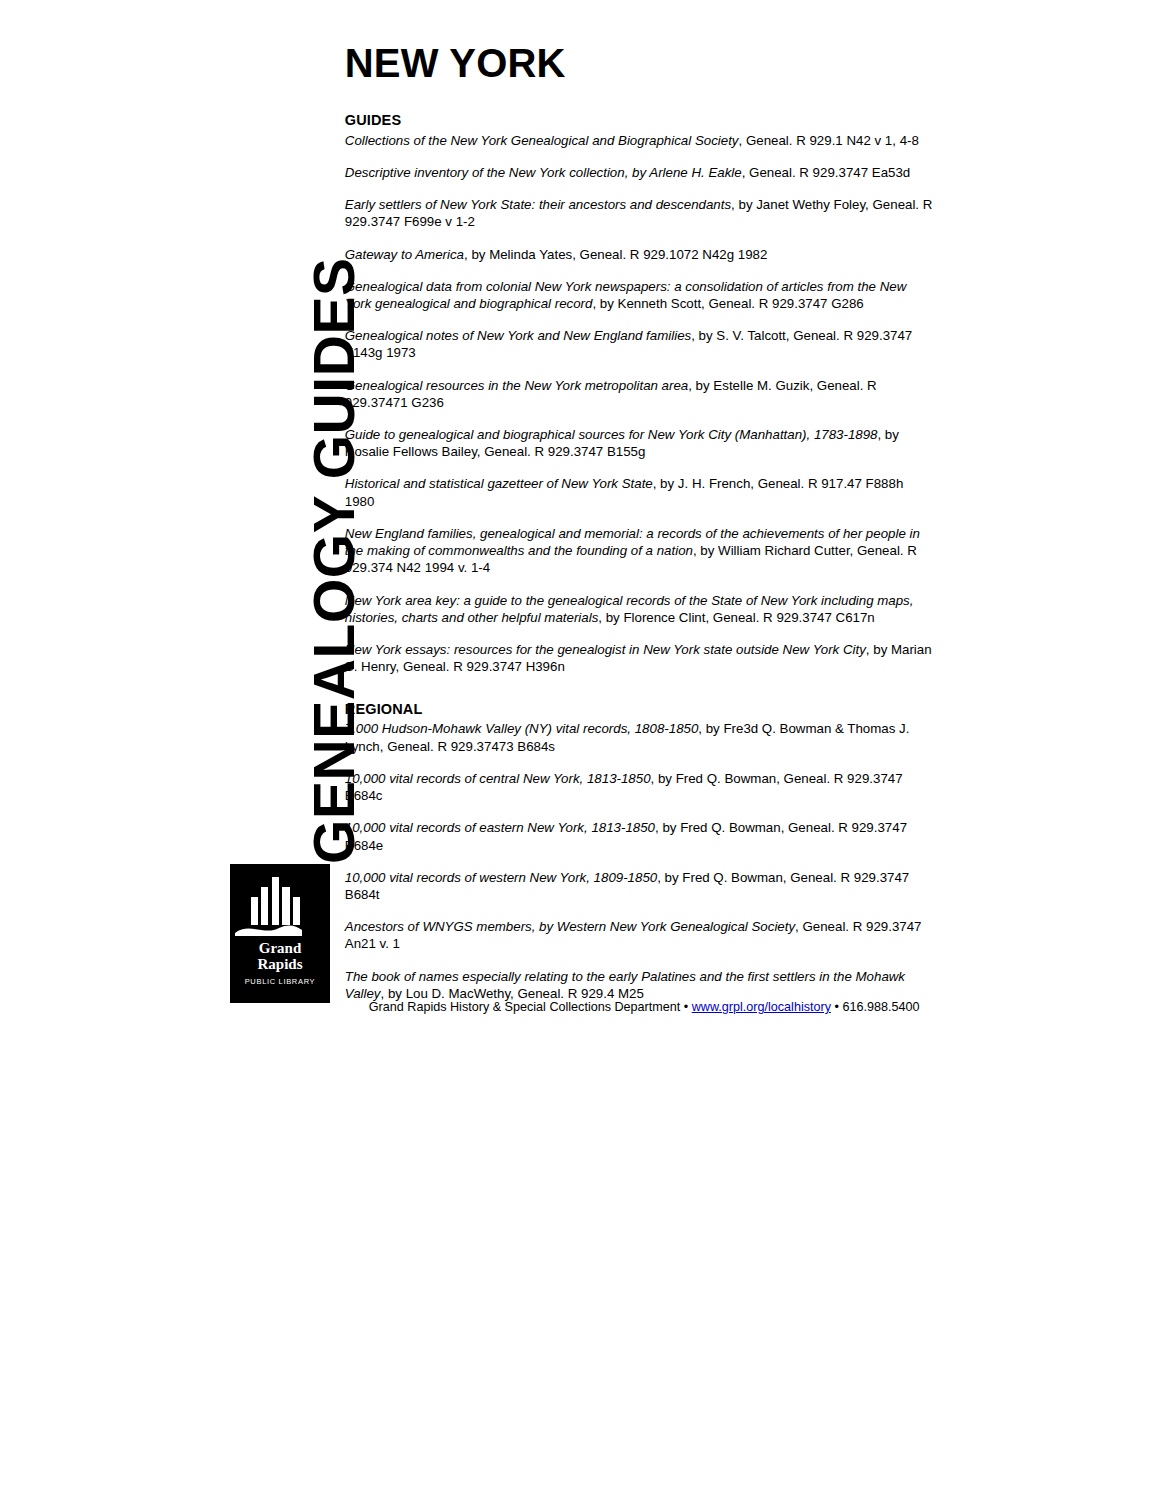GENEALOGY GUIDES
Grand Rapids PUBLIC LIBRARY
NEW YORK
GUIDES
Collections of the New York Genealogical and Biographical Society, Geneal. R 929.1 N42 v 1, 4-8
Descriptive inventory of the New York collection, by Arlene H. Eakle, Geneal. R 929.3747 Ea53d
Early settlers of New York State: their ancestors and descendants, by Janet Wethy Foley, Geneal. R 929.3747 F699e v 1-2
Gateway to America, by Melinda Yates, Geneal. R 929.1072 N42g 1982
Genealogical data from colonial New York newspapers: a consolidation of articles from the New York genealogical and biographical record, by Kenneth Scott, Geneal. R 929.3747 G286
Genealogical notes of New York and New England families, by S. V. Talcott, Geneal. R 929.3747 T143g 1973
Genealogical resources in the New York metropolitan area, by Estelle M. Guzik, Geneal. R 929.37471 G236
Guide to genealogical and biographical sources for New York City (Manhattan), 1783-1898, by Rosalie Fellows Bailey, Geneal. R 929.3747 B155g
Historical and statistical gazetteer of New York State, by J. H. French, Geneal. R 917.47 F888h 1980
New England families, genealogical and memorial: a records of the achievements of her people in the making of commonwealths and the founding of a nation, by William Richard Cutter, Geneal. R 929.374 N42 1994 v. 1-4
New York area key: a guide to the genealogical records of the State of New York including maps, histories, charts and other helpful materials, by Florence Clint, Geneal. R 929.3747 C617n
New York essays: resources for the genealogist in New York state outside New York City, by Marian S. Henry, Geneal. R 929.3747 H396n
REGIONAL
7,000 Hudson-Mohawk Valley (NY) vital records, 1808-1850, by Fre3d Q. Bowman & Thomas J. Lynch, Geneal. R 929.37473 B684s
10,000 vital records of central New York, 1813-1850, by Fred Q. Bowman, Geneal. R 929.3747 B684c
10,000 vital records of eastern New York, 1813-1850, by Fred Q. Bowman, Geneal. R 929.3747 B684e
10,000 vital records of western New York, 1809-1850, by Fred Q. Bowman, Geneal. R 929.3747 B684t
Ancestors of WNYGS members, by Western New York Genealogical Society, Geneal. R 929.3747 An21 v. 1
The book of names especially relating to the early Palatines and the first settlers in the Mohawk Valley, by Lou D. MacWethy, Geneal. R 929.4 M25
Grand Rapids History & Special Collections Department • www.grpl.org/localhistory • 616.988.5400